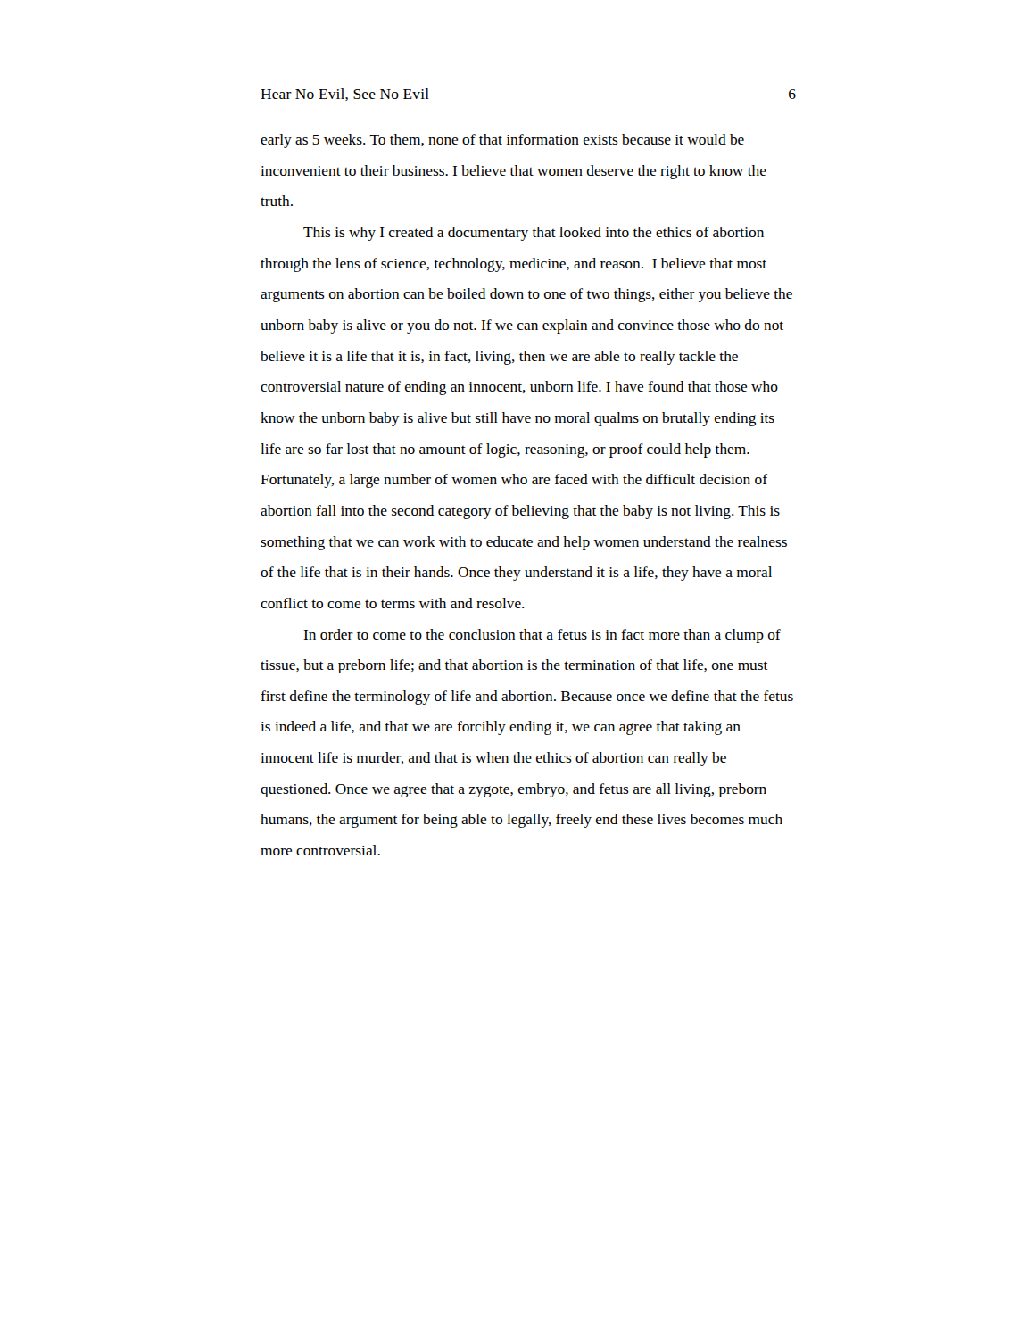Hear No Evil, See No Evil 6
early as 5 weeks. To them, none of that information exists because it would be inconvenient to their business. I believe that women deserve the right to know the truth.
This is why I created a documentary that looked into the ethics of abortion through the lens of science, technology, medicine, and reason. I believe that most arguments on abortion can be boiled down to one of two things, either you believe the unborn baby is alive or you do not. If we can explain and convince those who do not believe it is a life that it is, in fact, living, then we are able to really tackle the controversial nature of ending an innocent, unborn life. I have found that those who know the unborn baby is alive but still have no moral qualms on brutally ending its life are so far lost that no amount of logic, reasoning, or proof could help them. Fortunately, a large number of women who are faced with the difficult decision of abortion fall into the second category of believing that the baby is not living. This is something that we can work with to educate and help women understand the realness of the life that is in their hands. Once they understand it is a life, they have a moral conflict to come to terms with and resolve.
In order to come to the conclusion that a fetus is in fact more than a clump of tissue, but a preborn life; and that abortion is the termination of that life, one must first define the terminology of life and abortion. Because once we define that the fetus is indeed a life, and that we are forcibly ending it, we can agree that taking an innocent life is murder, and that is when the ethics of abortion can really be questioned. Once we agree that a zygote, embryo, and fetus are all living, preborn humans, the argument for being able to legally, freely end these lives becomes much more controversial.